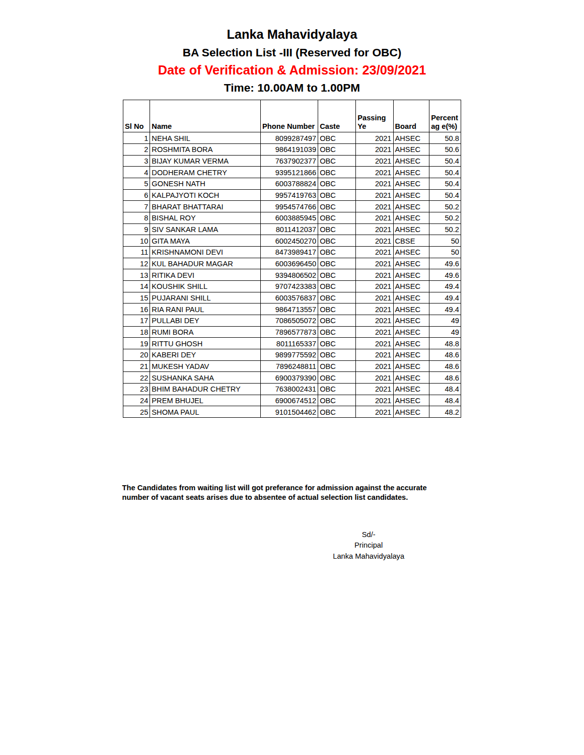Lanka Mahavidyalaya
BA Selection List -III (Reserved for OBC)
Date of Verification & Admission: 23/09/2021
Time: 10.00AM to 1.00PM
| Sl No | Name | Phone Number | Caste | Passing Ye | Board | Percentag e(%) |
| --- | --- | --- | --- | --- | --- | --- |
| 1 | NEHA SHIL | 8099287497 | OBC | 2021 | AHSEC | 50.8 |
| 2 | ROSHMITA BORA | 9864191039 | OBC | 2021 | AHSEC | 50.6 |
| 3 | BIJAY KUMAR VERMA | 7637902377 | OBC | 2021 | AHSEC | 50.4 |
| 4 | DODHERAM CHETRY | 9395121866 | OBC | 2021 | AHSEC | 50.4 |
| 5 | GONESH NATH | 6003788824 | OBC | 2021 | AHSEC | 50.4 |
| 6 | KALPAJYOTI KOCH | 9957419763 | OBC | 2021 | AHSEC | 50.4 |
| 7 | BHARAT BHATTARAI | 9954574766 | OBC | 2021 | AHSEC | 50.2 |
| 8 | BISHAL ROY | 6003885945 | OBC | 2021 | AHSEC | 50.2 |
| 9 | SIV SANKAR LAMA | 8011412037 | OBC | 2021 | AHSEC | 50.2 |
| 10 | GITA MAYA | 6002450270 | OBC | 2021 | CBSE | 50 |
| 11 | KRISHNAMONI DEVI | 8473989417 | OBC | 2021 | AHSEC | 50 |
| 12 | KUL BAHADUR MAGAR | 6003696450 | OBC | 2021 | AHSEC | 49.6 |
| 13 | RITIKA DEVI | 9394806502 | OBC | 2021 | AHSEC | 49.6 |
| 14 | KOUSHIK SHILL | 9707423383 | OBC | 2021 | AHSEC | 49.4 |
| 15 | PUJARANI SHILL | 6003576837 | OBC | 2021 | AHSEC | 49.4 |
| 16 | RIA RANI PAUL | 9864713557 | OBC | 2021 | AHSEC | 49.4 |
| 17 | PULLABI DEY | 7086505072 | OBC | 2021 | AHSEC | 49 |
| 18 | RUMI BORA | 7896577873 | OBC | 2021 | AHSEC | 49 |
| 19 | RITTU GHOSH | 8011165337 | OBC | 2021 | AHSEC | 48.8 |
| 20 | KABERI DEY | 9899775592 | OBC | 2021 | AHSEC | 48.6 |
| 21 | MUKESH YADAV | 7896248811 | OBC | 2021 | AHSEC | 48.6 |
| 22 | SUSHANKA SAHA | 6900379390 | OBC | 2021 | AHSEC | 48.6 |
| 23 | BHIM BAHADUR CHETRY | 7638002431 | OBC | 2021 | AHSEC | 48.4 |
| 24 | PREM BHUJEL | 6900674512 | OBC | 2021 | AHSEC | 48.4 |
| 25 | SHOMA PAUL | 9101504462 | OBC | 2021 | AHSEC | 48.2 |
The Candidates from waiting list will got preferance for admission against the accurate number of vacant seats arises due to absentee of actual selection list candidates.
Sd/-
Principal
Lanka Mahavidyalaya